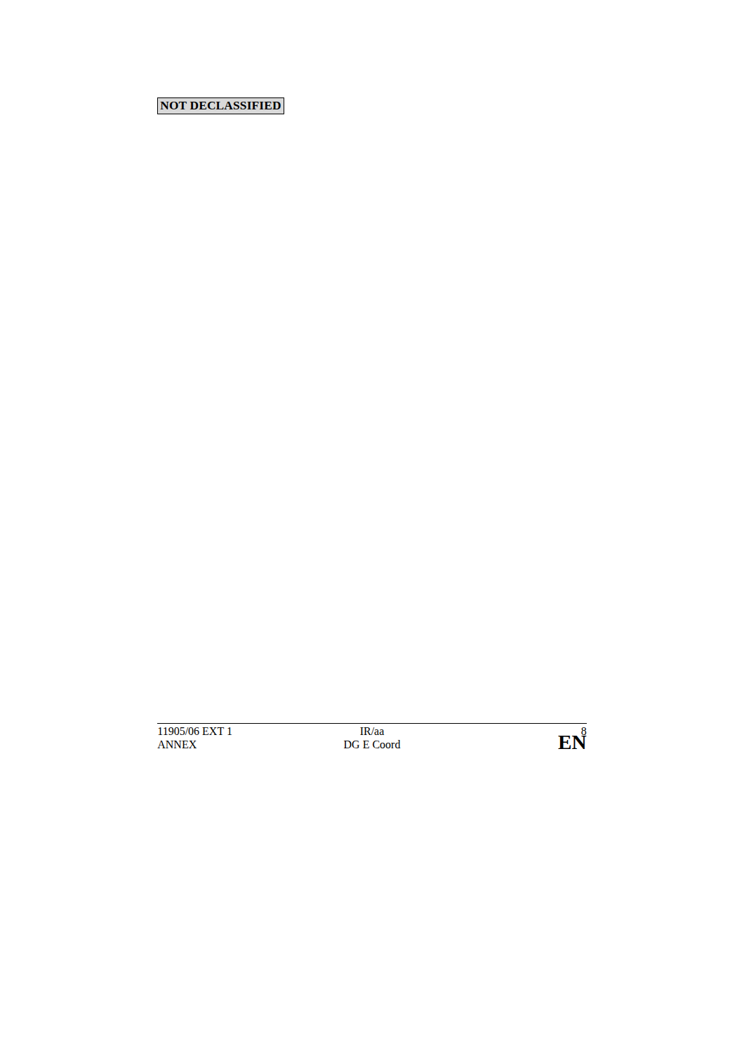NOT DECLASSIFIED
11905/06 EXT 1 IR/aa 8 ANNEX DG E Coord EN